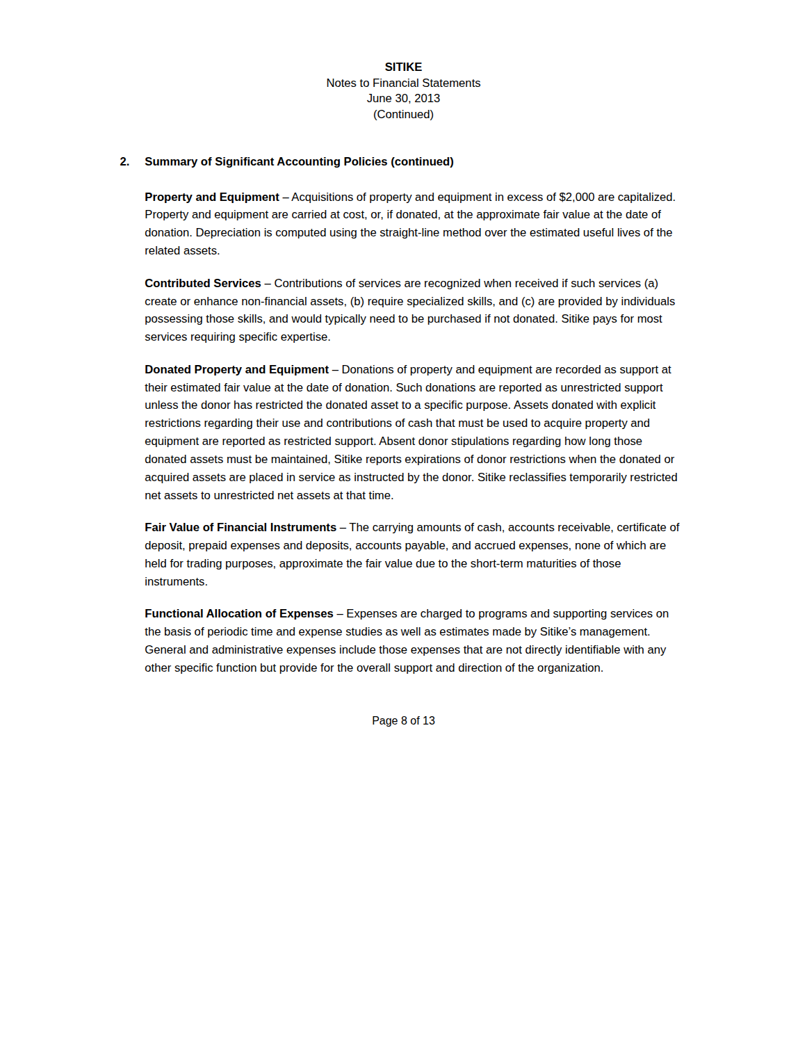SITIKE
Notes to Financial Statements
June 30, 2013
(Continued)
2. Summary of Significant Accounting Policies (continued)
Property and Equipment – Acquisitions of property and equipment in excess of $2,000 are capitalized. Property and equipment are carried at cost, or, if donated, at the approximate fair value at the date of donation. Depreciation is computed using the straight-line method over the estimated useful lives of the related assets.
Contributed Services – Contributions of services are recognized when received if such services (a) create or enhance non-financial assets, (b) require specialized skills, and (c) are provided by individuals possessing those skills, and would typically need to be purchased if not donated. Sitike pays for most services requiring specific expertise.
Donated Property and Equipment – Donations of property and equipment are recorded as support at their estimated fair value at the date of donation. Such donations are reported as unrestricted support unless the donor has restricted the donated asset to a specific purpose. Assets donated with explicit restrictions regarding their use and contributions of cash that must be used to acquire property and equipment are reported as restricted support. Absent donor stipulations regarding how long those donated assets must be maintained, Sitike reports expirations of donor restrictions when the donated or acquired assets are placed in service as instructed by the donor. Sitike reclassifies temporarily restricted net assets to unrestricted net assets at that time.
Fair Value of Financial Instruments – The carrying amounts of cash, accounts receivable, certificate of deposit, prepaid expenses and deposits, accounts payable, and accrued expenses, none of which are held for trading purposes, approximate the fair value due to the short-term maturities of those instruments.
Functional Allocation of Expenses – Expenses are charged to programs and supporting services on the basis of periodic time and expense studies as well as estimates made by Sitike’s management. General and administrative expenses include those expenses that are not directly identifiable with any other specific function but provide for the overall support and direction of the organization.
Page 8 of 13